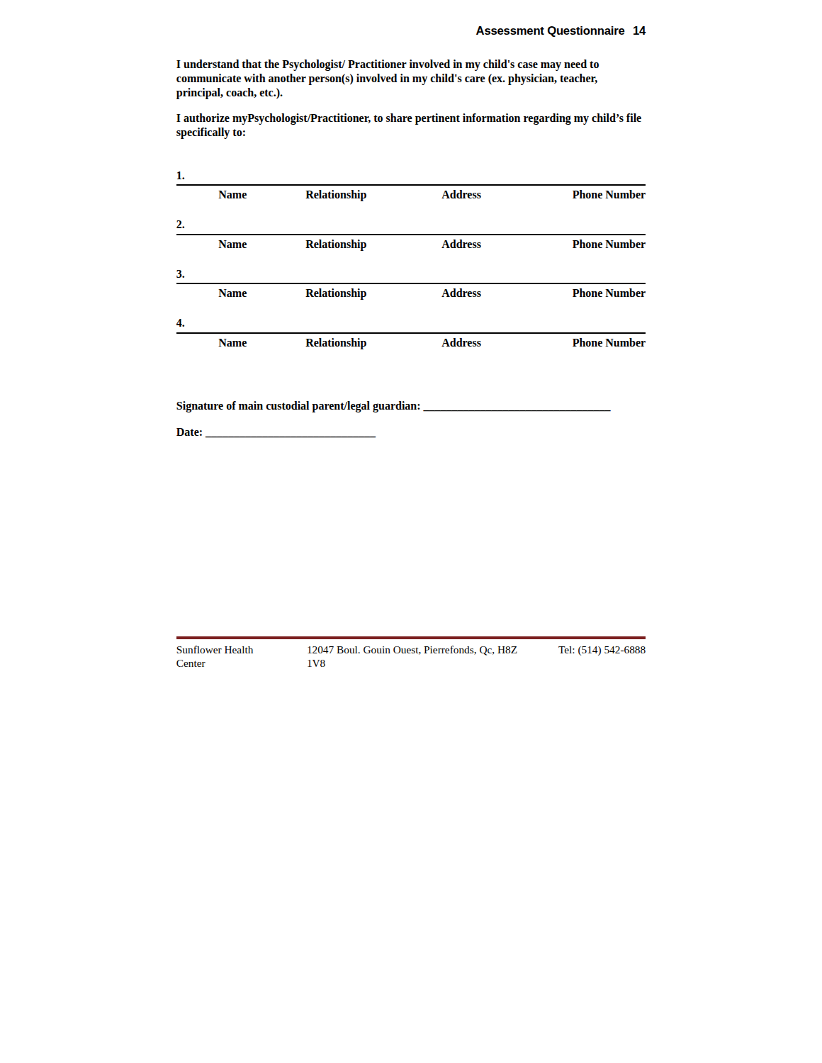Assessment Questionnaire14
I understand that the Psychologist/ Practitioner involved in my child's case may need to communicate with another person(s) involved in my child's care (ex. physician, teacher, principal, coach, etc.).
I authorize myPsychologist/Practitioner, to share pertinent information regarding my child’s file specifically to:
1.
Name Relationship Address Phone Number
2.
Name Relationship Address Phone Number
3.
Name Relationship Address Phone Number
4.
Name Relationship Address Phone Number
Signature of main custodial parent/legal guardian: _________________________________
Date: ______________________________
Sunflower Health Center 12047 Boul. Gouin Ouest, Pierrefonds, Qc, H8Z 1V8 Tel: (514) 542-6888